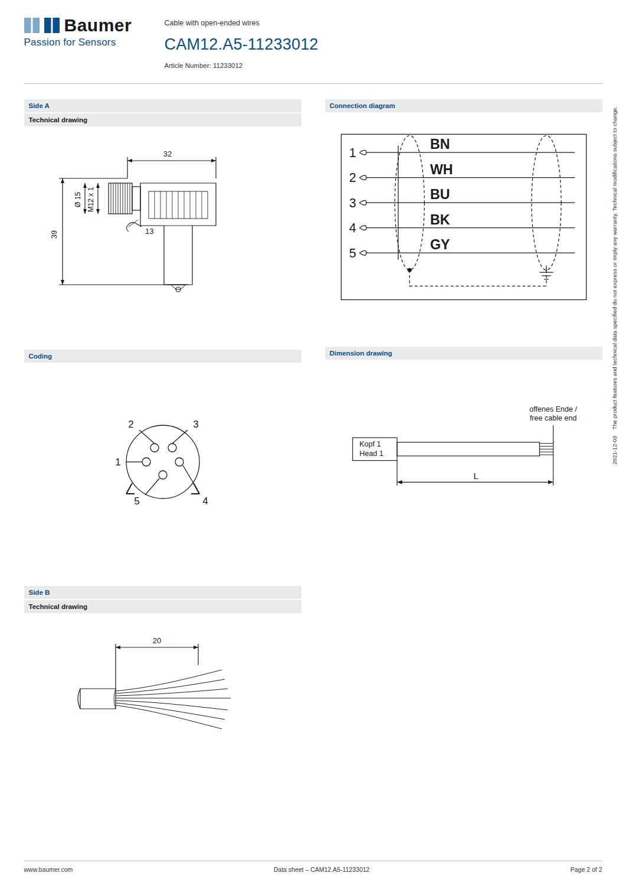Baumer
Passion for Sensors
Cable with open-ended wires
CAM12.A5-11233012
Article Number: 11233012
Side A
Technical drawing
32 39 Ø 15 M12 x 1 13
Coding
2 3 1 5 4
Side B
Technical drawing
20
Connection diagram
1 2 3 4 5 BN WH BU BK GY
Dimension drawing
Kopf 1 Head 1 L offenes Ende / free cable end
2021-12-03 The product features and technical data specified do not express or imply any warranty. Technical modifications subject to change.
www.baumer.com
Data sheet – CAM12.A5-11233012
Page 2 of 2